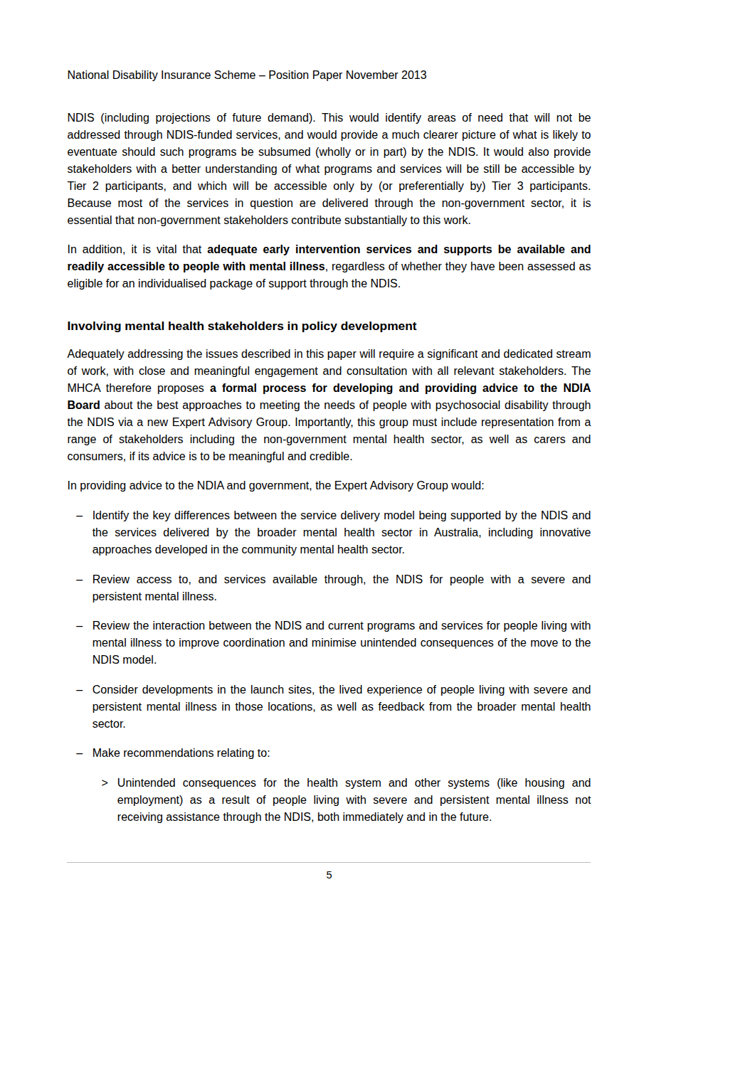National Disability Insurance Scheme – Position Paper November 2013
NDIS (including projections of future demand). This would identify areas of need that will not be addressed through NDIS-funded services, and would provide a much clearer picture of what is likely to eventuate should such programs be subsumed (wholly or in part) by the NDIS. It would also provide stakeholders with a better understanding of what programs and services will be still be accessible by Tier 2 participants, and which will be accessible only by (or preferentially by) Tier 3 participants. Because most of the services in question are delivered through the non-government sector, it is essential that non-government stakeholders contribute substantially to this work.
In addition, it is vital that adequate early intervention services and supports be available and readily accessible to people with mental illness, regardless of whether they have been assessed as eligible for an individualised package of support through the NDIS.
Involving mental health stakeholders in policy development
Adequately addressing the issues described in this paper will require a significant and dedicated stream of work, with close and meaningful engagement and consultation with all relevant stakeholders. The MHCA therefore proposes a formal process for developing and providing advice to the NDIA Board about the best approaches to meeting the needs of people with psychosocial disability through the NDIS via a new Expert Advisory Group. Importantly, this group must include representation from a range of stakeholders including the non-government mental health sector, as well as carers and consumers, if its advice is to be meaningful and credible.
In providing advice to the NDIA and government, the Expert Advisory Group would:
Identify the key differences between the service delivery model being supported by the NDIS and the services delivered by the broader mental health sector in Australia, including innovative approaches developed in the community mental health sector.
Review access to, and services available through, the NDIS for people with a severe and persistent mental illness.
Review the interaction between the NDIS and current programs and services for people living with mental illness to improve coordination and minimise unintended consequences of the move to the NDIS model.
Consider developments in the launch sites, the lived experience of people living with severe and persistent mental illness in those locations, as well as feedback from the broader mental health sector.
Make recommendations relating to:
Unintended consequences for the health system and other systems (like housing and employment) as a result of people living with severe and persistent mental illness not receiving assistance through the NDIS, both immediately and in the future.
5